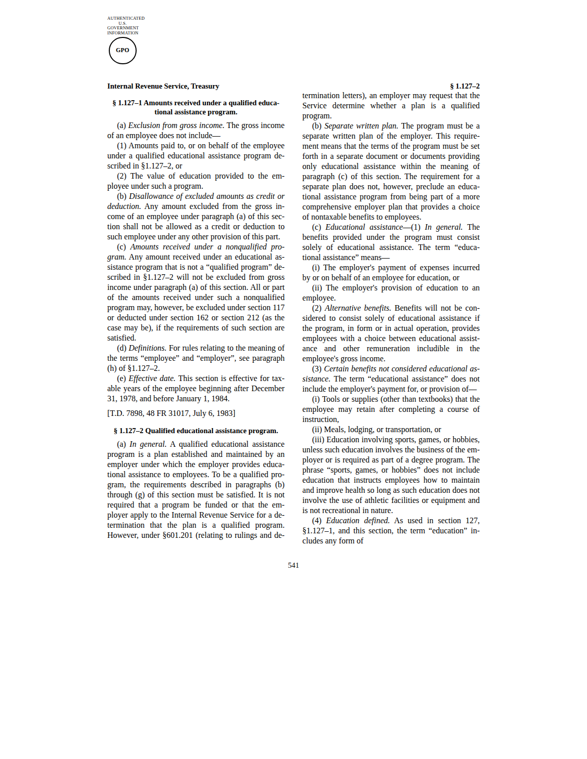AUTHENTICATED
U.S. GOVERNMENT
INFORMATION
GPO
Internal Revenue Service, Treasury § 1.127–2
§ 1.127–1 Amounts received under a qualified educational assistance program.
(a) Exclusion from gross income. The gross income of an employee does not include—
(1) Amounts paid to, or on behalf of the employee under a qualified educational assistance program described in §1.127–2, or
(2) The value of education provided to the employee under such a program.
(b) Disallowance of excluded amounts as credit or deduction. Any amount excluded from the gross income of an employee under paragraph (a) of this section shall not be allowed as a credit or deduction to such employee under any other provision of this part.
(c) Amounts received under a nonqualified program. Any amount received under an educational assistance program that is not a “qualified program” described in §1.127–2 will not be excluded from gross income under paragraph (a) of this section. All or part of the amounts received under such a nonqualified program may, however, be excluded under section 117 or deducted under section 162 or section 212 (as the case may be), if the requirements of such section are satisfied.
(d) Definitions. For rules relating to the meaning of the terms “employee” and “employer”, see paragraph (h) of §1.127–2.
(e) Effective date. This section is effective for taxable years of the employee beginning after December 31, 1978, and before January 1, 1984.
[T.D. 7898, 48 FR 31017, July 6, 1983]
§ 1.127–2 Qualified educational assistance program.
(a) In general. A qualified educational assistance program is a plan established and maintained by an employer under which the employer provides educational assistance to employees. To be a qualified program, the requirements described in paragraphs (b) through (g) of this section must be satisfied. It is not required that a program be funded or that the employer apply to the Internal Revenue Service for a determination that the plan is a qualified program. However, under §601.201 (relating to rulings and determination letters), an employer may request that the Service determine whether a plan is a qualified program.
(b) Separate written plan. The program must be a separate written plan of the employer. This requirement means that the terms of the program must be set forth in a separate document or documents providing only educational assistance within the meaning of paragraph (c) of this section. The requirement for a separate plan does not, however, preclude an educational assistance program from being part of a more comprehensive employer plan that provides a choice of nontaxable benefits to employees.
(c) Educational assistance—(1) In general. The benefits provided under the program must consist solely of educational assistance. The term “educational assistance” means—
(i) The employer's payment of expenses incurred by or on behalf of an employee for education, or
(ii) The employer's provision of education to an employee.
(2) Alternative benefits. Benefits will not be considered to consist solely of educational assistance if the program, in form or in actual operation, provides employees with a choice between educational assistance and other remuneration includible in the employee's gross income.
(3) Certain benefits not considered educational assistance. The term “educational assistance” does not include the employer's payment for, or provision of—
(i) Tools or supplies (other than textbooks) that the employee may retain after completing a course of instruction,
(ii) Meals, lodging, or transportation, or
(iii) Education involving sports, games, or hobbies, unless such education involves the business of the employer or is required as part of a degree program. The phrase “sports, games, or hobbies” does not include education that instructs employees how to maintain and improve health so long as such education does not involve the use of athletic facilities or equipment and is not recreational in nature.
(4) Education defined. As used in section 127, §1.127–1, and this section, the term “education” includes any form of
541